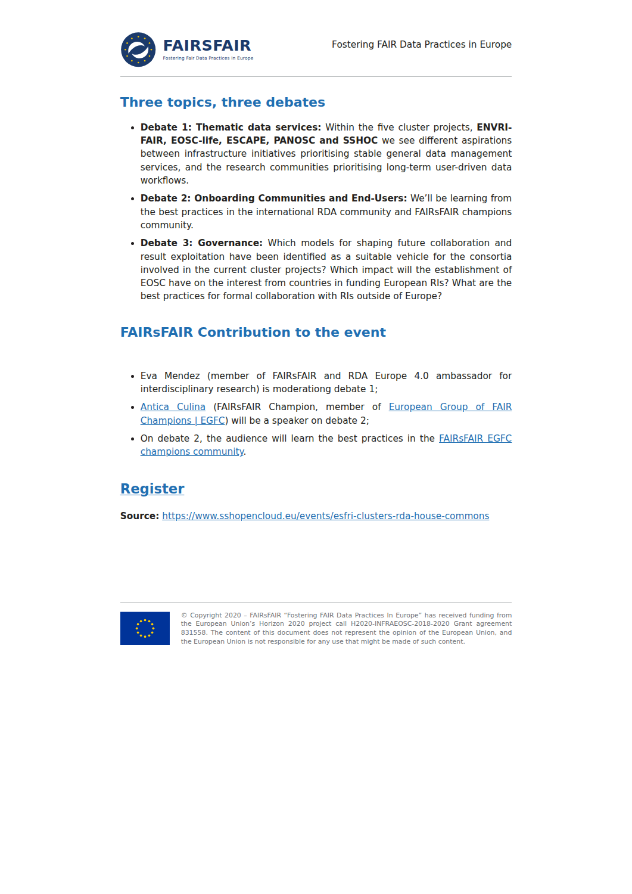FAIRSFAIR
Fostering Fair Data Practices in Europe
Fostering FAIR Data Practices in Europe
Three topics, three debates
Debate 1: Thematic data services: Within the five cluster projects, ENVRI-FAIR, EOSC-life, ESCAPE, PANOSC and SSHOC we see different aspirations between infrastructure initiatives prioritising stable general data management services, and the research communities prioritising long-term user-driven data workflows.
Debate 2: Onboarding Communities and End-Users: We’ll be learning from the best practices in the international RDA community and FAIRsFAIR champions community.
Debate 3: Governance: Which models for shaping future collaboration and result exploitation have been identified as a suitable vehicle for the consortia involved in the current cluster projects? Which impact will the establishment of EOSC have on the interest from countries in funding European RIs? What are the best practices for formal collaboration with RIs outside of Europe?
FAIRsFAIR Contribution to the event
Eva Mendez (member of FAIRsFAIR and RDA Europe 4.0 ambassador for interdisciplinary research) is moderationg debate 1;
Antica Culina (FAIRsFAIR Champion, member of European Group of FAIR Champions | EGFC) will be a speaker on debate 2;
On debate 2, the audience will learn the best practices in the FAIRsFAIR EGFC champions community.
Register
Source: https://www.sshopencloud.eu/events/esfri-clusters-rda-house-commons
© Copyright 2020 – FAIRsFAIR “Fostering FAIR Data Practices In Europe” has received funding from the European Union’s Horizon 2020 project call H2020-INFRAEOSC-2018-2020 Grant agreement 831558. The content of this document does not represent the opinion of the European Union, and the European Union is not responsible for any use that might be made of such content.